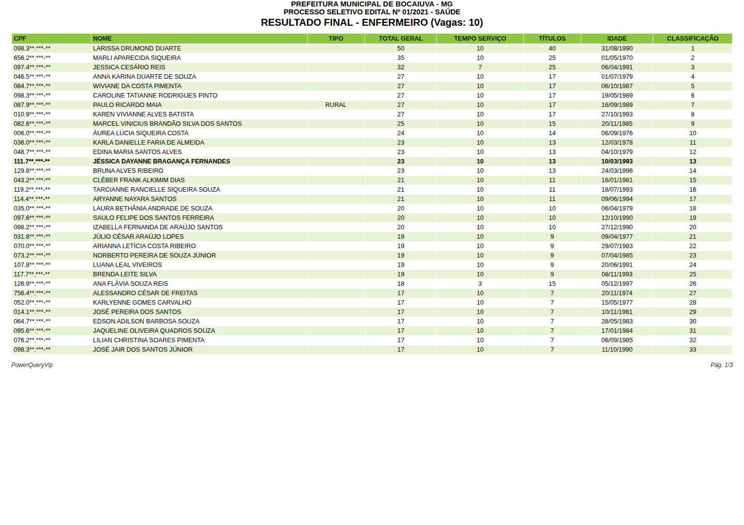PREFEITURA MUNICIPAL DE BOCAIUVA - MG
PROCESSO SELETIVO EDITAL Nº 01/2021 - SAÚDE
RESULTADO FINAL - ENFERMEIRO (Vagas: 10)
| CPF | NOME | TIPO | TOTAL GERAL | TEMPO SERVIÇO | TÍTULOS | IDADE | CLASSIFICAÇÃO |
| --- | --- | --- | --- | --- | --- | --- | --- |
| 098.3**.***-** | LARISSA DRUMOND DUARTE | | 50 | 10 | 40 | 31/08/1990 | 1 |
| 656.2**.***-** | MARLI APARECIDA SIQUEIRA | | 35 | 10 | 25 | 01/05/1970 | 2 |
| 097.4**.***-** | JESSICA CESÁRIO REIS | | 32 | 7 | 25 | 06/04/1991 | 3 |
| 046.5**.***-** | ANNA KARINA DUARTE DE SOUZA | | 27 | 10 | 17 | 01/07/1979 | 4 |
| 084.7**.***-** | WIVIANE DA COSTA PIMENTA | | 27 | 10 | 17 | 06/10/1987 | 5 |
| 098.3**.***-** | CAROLINE TATIANNE RODRIGUES PINTO | | 27 | 10 | 17 | 19/05/1989 | 6 |
| 087.9**.***-** | PAULO RICARDO MAIA | RURAL | 27 | 10 | 17 | 16/09/1989 | 7 |
| 010.9**.***-** | KAREN VIVIANNE ALVES BATISTA | | 27 | 10 | 17 | 27/10/1993 | 8 |
| 082.6**.***-** | MARCEL VINICIUS BRANDÃO SILVA DOS SANTOS | | 25 | 10 | 15 | 20/11/1985 | 9 |
| 006.0**.***-** | ÁUREA LÚCIA SIQUEIRA COSTA | | 24 | 10 | 14 | 06/09/1976 | 10 |
| 036.0**.***-** | KARLA DANIELLE FARIA DE ALMEIDA | | 23 | 10 | 13 | 12/03/1978 | 11 |
| 048.7**.***-** | EDINA MARIA SANTOS ALVES | | 23 | 10 | 13 | 04/10/1979 | 12 |
| 111.7**.***-** | JÉSSICA DAYANNE BRAGANÇA FERNANDES | | 23 | 10 | 13 | 10/03/1993 | 13 |
| 129.8**.***-** | BRUNA ALVES RIBEIRO | | 23 | 10 | 13 | 24/03/1996 | 14 |
| 043.2**.***-** | CLÉBER FRANK ALKIMIM DIAS | | 21 | 10 | 11 | 16/01/1981 | 15 |
| 119.2**.***-** | TARCIANNE RANCIELLE SIQUEIRA SOUZA | | 21 | 10 | 11 | 18/07/1993 | 16 |
| 114.4**.***-** | ARYANNE NAYARA SANTOS | | 21 | 10 | 11 | 09/06/1994 | 17 |
| 035.0**.***-** | LAURA BETHÂNIA ANDRADE DE SOUZA | | 20 | 10 | 10 | 06/04/1979 | 18 |
| 097.6**.***-** | SAULO FELIPE DOS SANTOS FERREIRA | | 20 | 10 | 10 | 12/10/1990 | 19 |
| 098.2**.***-** | IZABELLA FERNANDA DE ARAÚJO SANTOS | | 20 | 10 | 10 | 27/12/1990 | 20 |
| 031.8**.***-** | JÚLIO CÉSAR ARAÚJO LOPES | | 19 | 10 | 9 | 09/04/1977 | 21 |
| 070.0**.***-** | ARIANNA LETÍCIA COSTA RIBEIRO | | 19 | 10 | 9 | 29/07/1983 | 22 |
| 073.2**.***-** | NORBERTO PEREIRA DE SOUZA JÚNIOR | | 19 | 10 | 9 | 07/04/1985 | 23 |
| 107.8**.***-** | LUANA LEAL VIVEIROS | | 19 | 10 | 9 | 20/06/1991 | 24 |
| 117.7**.***-** | BRENDA LEITE SILVA | | 19 | 10 | 9 | 08/11/1993 | 25 |
| 126.9**.***-** | ANA FLÁVIA SOUZA REIS | | 18 | 3 | 15 | 05/12/1997 | 26 |
| 756.4**.***-** | ALESSANDRO CÉSAR DE FREITAS | | 17 | 10 | 7 | 20/11/1974 | 27 |
| 052.0**.***-** | KARLYENNE GOMES CARVALHO | | 17 | 10 | 7 | 15/05/1977 | 28 |
| 014.1**.***-** | JOSÉ PEREIRA DOS SANTOS | | 17 | 10 | 7 | 10/11/1981 | 29 |
| 064.7**.***-** | EDSON ADILSON BARBOSA SOUZA | | 17 | 10 | 7 | 28/05/1983 | 30 |
| 095.6**.***-** | JAQUELINE OLIVEIRA QUADROS SOUZA | | 17 | 10 | 7 | 17/01/1984 | 31 |
| 076.2**.***-** | LILIAN CHRISTINA SOARES PIMENTA | | 17 | 10 | 7 | 06/09/1985 | 32 |
| 098.3**.***-** | JOSÉ JAIR DOS SANTOS JÚNIOR | | 17 | 10 | 7 | 11/10/1990 | 33 |
PowerQueryVip
Pág. 1/3